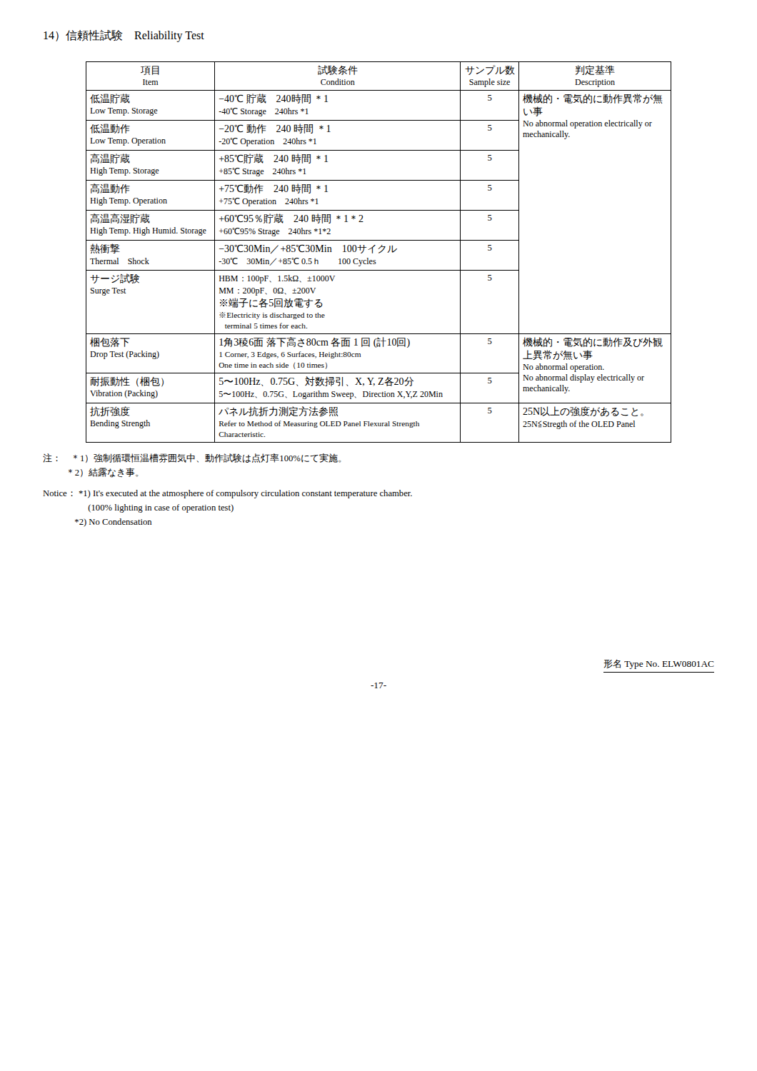14）信頼性試験　Reliability Test
| 項目 Item | 試験条件 Condition | サンプル数 Sample size | 判定基準 Description |
| --- | --- | --- | --- |
| 低温貯蔵 Low Temp. Storage | −40℃ 貯蔵 240時間 ＊1 -40℃ Storage 240hrs *1 | 5 | 機械的・電気的に動作異常が無い事 No abnormal operation electrically or mechanically. |
| 低温動作 Low Temp. Operation | −20℃ 動作 240 時間 ＊1 -20℃ Operation 240hrs *1 | 5 |
| 高温貯蔵 High Temp. Storage | +85℃貯蔵 240 時間 ＊1 +85℃ Strage 240hrs *1 | 5 |
| 高温動作 High Temp. Operation | +75℃動作 240 時間 ＊1 +75℃ Operation 240hrs *1 | 5 |
| 高温高湿貯蔵 High Temp. High Humid. Storage | +60℃95％貯蔵 240 時間 ＊1＊2 +60℃95% Strage 240hrs *1*2 | 5 |
| 熱衝撃 Thermal Shock | −30℃30Min／+85℃30Min 100サイクル -30℃ 30Min／+85℃ 0.5ｈ 100 Cycles | 5 |
| サージ試験 Surge Test | HBM：100pF、1.5kΩ、±1000V MM：200pF、0Ω、±200V ※端子に各5回放電する ※Electricity is discharged to the terminal 5 times for each. | 5 |
| 梱包落下 Drop Test (Packing) | 1角3稜6面 落下高さ80cm 各面 1 回 (計10回) 1 Corner, 3 Edges, 6 Surfaces, Height:80cm One time in each side（10 times） | 5 | 機械的・電気的に動作及び外観上異常が無い事 No abnormal operation. No abnormal display electrically or mechanically. |
| 耐振動性（梱包） Vibration (Packing) | 5〜100Hz、0.75G、対数掃引、X, Y, Z各20分 5〜100Hz、0.75G、Logarithm Sweep、Direction X,Y,Z 20Min | 5 |
| 抗折強度 Bending Strength | パネル抗折力測定方法参照 Refer to Method of Measuring OLED Panel Flexural Strength Characteristic. | 5 | 25N以上の強度があること。 25N≦Stregth of the OLED Panel |
注：　＊1）強制循環恒温槽雰囲気中、動作試験は点灯率100%にて実施。
＊2）結露なき事。
Notice： *1) It's executed at the atmosphere of compulsory circulation constant temperature chamber.
(100% lighting in case of operation test)
*2) No Condensation
形名 Type No. ELW0801AC
-17-